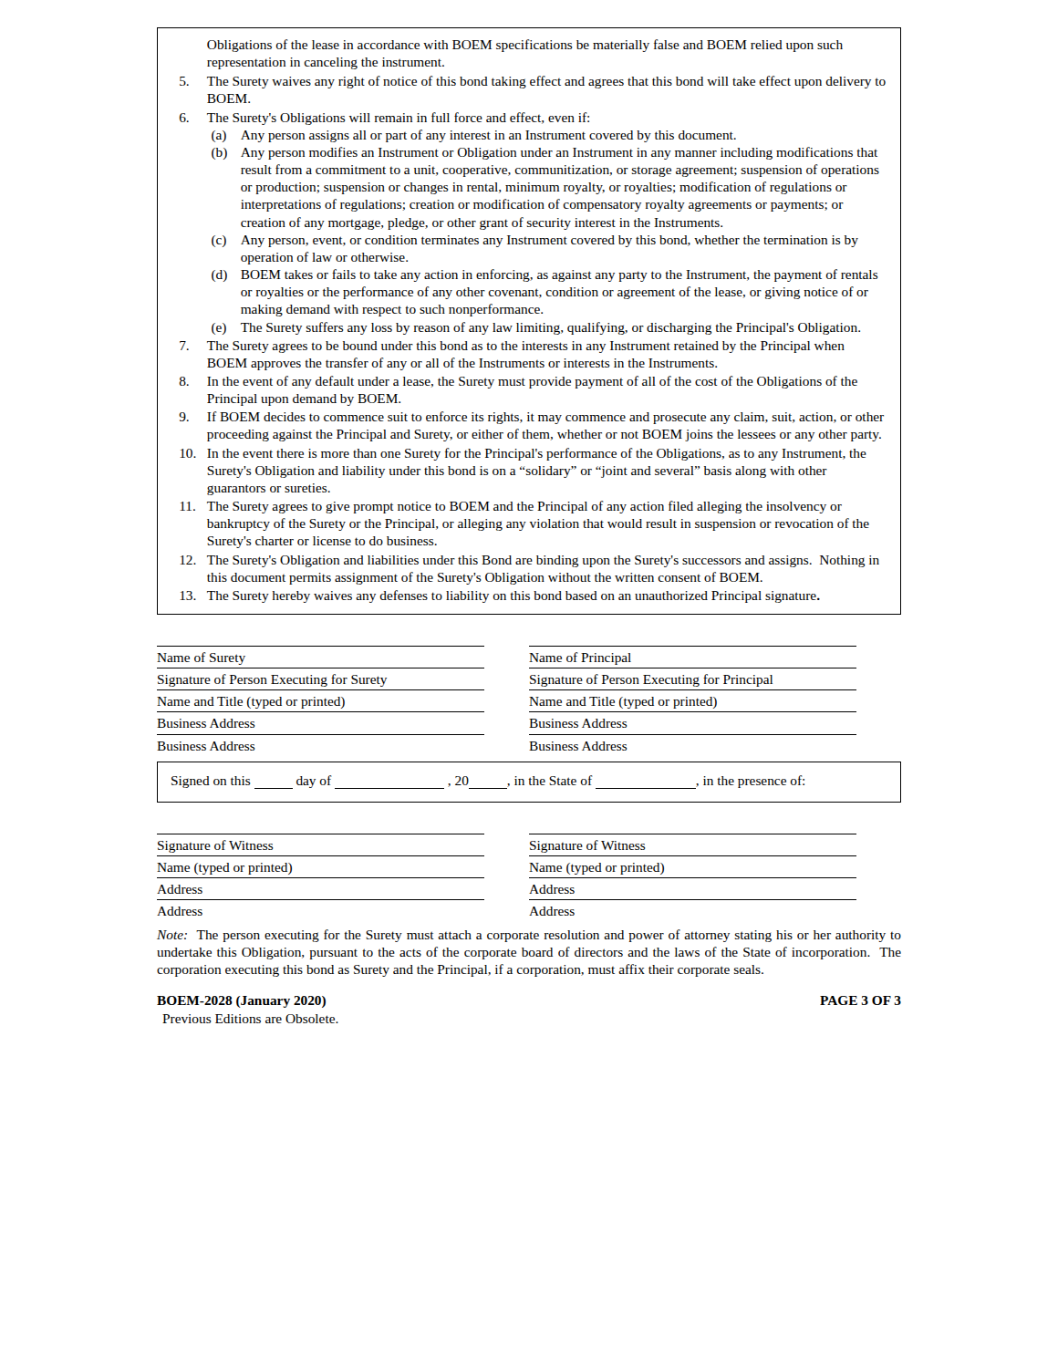Obligations of the lease in accordance with BOEM specifications be materially false and BOEM relied upon such representation in canceling the instrument.
5. The Surety waives any right of notice of this bond taking effect and agrees that this bond will take effect upon delivery to BOEM.
6. The Surety's Obligations will remain in full force and effect, even if:
(a) Any person assigns all or part of any interest in an Instrument covered by this document.
(b) Any person modifies an Instrument or Obligation under an Instrument in any manner including modifications that result from a commitment to a unit, cooperative, communitization, or storage agreement; suspension of operations or production; suspension or changes in rental, minimum royalty, or royalties; modification of regulations or interpretations of regulations; creation or modification of compensatory royalty agreements or payments; or creation of any mortgage, pledge, or other grant of security interest in the Instruments.
(c) Any person, event, or condition terminates any Instrument covered by this bond, whether the termination is by operation of law or otherwise.
(d) BOEM takes or fails to take any action in enforcing, as against any party to the Instrument, the payment of rentals or royalties or the performance of any other covenant, condition or agreement of the lease, or giving notice of or making demand with respect to such nonperformance.
(e) The Surety suffers any loss by reason of any law limiting, qualifying, or discharging the Principal's Obligation.
7. The Surety agrees to be bound under this bond as to the interests in any Instrument retained by the Principal when BOEM approves the transfer of any or all of the Instruments or interests in the Instruments.
8. In the event of any default under a lease, the Surety must provide payment of all of the cost of the Obligations of the Principal upon demand by BOEM.
9. If BOEM decides to commence suit to enforce its rights, it may commence and prosecute any claim, suit, action, or other proceeding against the Principal and Surety, or either of them, whether or not BOEM joins the lessees or any other party.
10. In the event there is more than one Surety for the Principal's performance of the Obligations, as to any Instrument, the Surety's Obligation and liability under this bond is on a “solidary” or “joint and several” basis along with other guarantors or sureties.
11. The Surety agrees to give prompt notice to BOEM and the Principal of any action filed alleging the insolvency or bankruptcy of the Surety or the Principal, or alleging any violation that would result in suspension or revocation of the Surety's charter or license to do business.
12. The Surety's Obligation and liabilities under this Bond are binding upon the Surety's successors and assigns. Nothing in this document permits assignment of the Surety's Obligation without the written consent of BOEM.
13. The Surety hereby waives any defenses to liability on this bond based on an unauthorized Principal signature.
| Name of Surety | Name of Principal |
| Signature of Person Executing for Surety | Signature of Person Executing for Principal |
| Name and Title (typed or printed) | Name and Title (typed or printed) |
| Business Address | Business Address |
| Business Address | Business Address |
Signed on this day of , 20 , in the State of , in the presence of:
| Signature of Witness | Signature of Witness |
| Name (typed or printed) | Name (typed or printed) |
| Address | Address |
| Address | Address |
Note: The person executing for the Surety must attach a corporate resolution and power of attorney stating his or her authority to undertake this Obligation, pursuant to the acts of the corporate board of directors and the laws of the State of incorporation. The corporation executing this bond as Surety and the Principal, if a corporation, must affix their corporate seals.
BOEM-2028 (January 2020) Previous Editions are Obsolete.
PAGE 3 OF 3